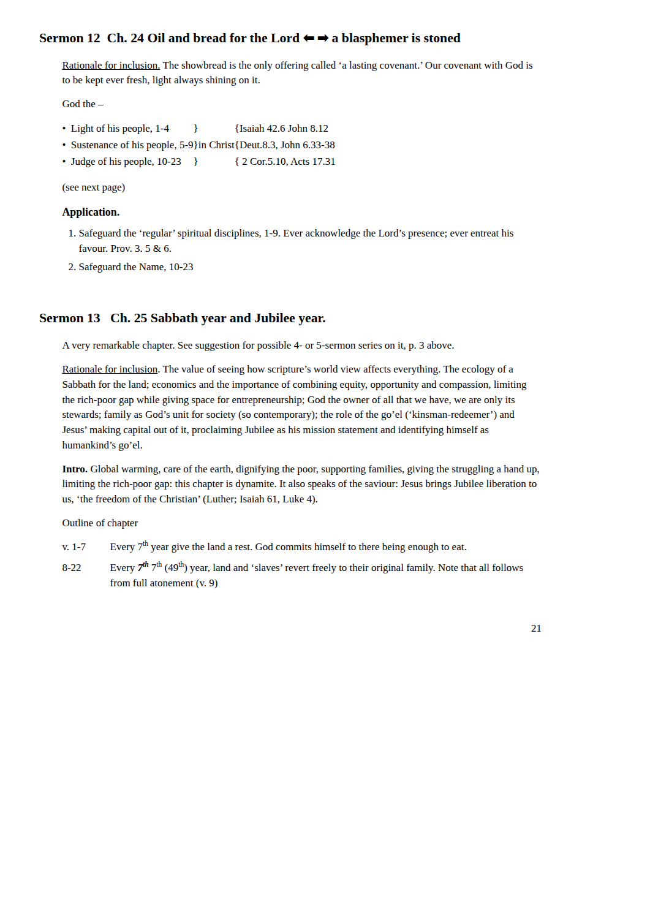Sermon 12 Ch. 24 Oil and bread for the Lord ⬅ ➡ a blasphemer is stoned
Rationale for inclusion. The showbread is the only offering called ‘a lasting covenant.’ Our covenant with God is to be kept ever fresh, light always shining on it.
God the –
| • | Light of his people, 1-4 | } | | {Isaiah 42.6 John 8.12 |
| • | Sustenance of his people, 5-9 | } | in Christ | {Deut.8.3, John 6.33-38 |
| • | Judge of his people, 10-23 | } | | { 2 Cor.5.10, Acts 17.31 |
(see next page)
Application.
Safeguard the ‘regular’ spiritual disciplines, 1-9. Ever acknowledge the Lord’s presence; ever entreat his favour. Prov. 3. 5 & 6.
Safeguard the Name, 10-23
Sermon 13 Ch. 25 Sabbath year and Jubilee year.
A very remarkable chapter. See suggestion for possible 4- or 5-sermon series on it, p. 3 above.
Rationale for inclusion. The value of seeing how scripture’s world view affects everything. The ecology of a Sabbath for the land; economics and the importance of combining equity, opportunity and compassion, limiting the rich-poor gap while giving space for entrepreneurship; God the owner of all that we have, we are only its stewards; family as God’s unit for society (so contemporary); the role of the go’el (‘kinsman-redeemer’) and Jesus’ making capital out of it, proclaiming Jubilee as his mission statement and identifying himself as humankind’s go’el.
Intro. Global warming, care of the earth, dignifying the poor, supporting families, giving the struggling a hand up, limiting the rich-poor gap: this chapter is dynamite. It also speaks of the saviour: Jesus brings Jubilee liberation to us, ‘the freedom of the Christian’ (Luther; Isaiah 61, Luke 4).
Outline of chapter
| v. 1-7 | Every 7 th year give the land a rest. God commits himself to there being enough to eat. |
| 8-22 | Every 7 th 7 th (49 th ) year, land and ‘slaves’ revert freely to their original family. Note that all follows from full atonement (v. 9) |
21